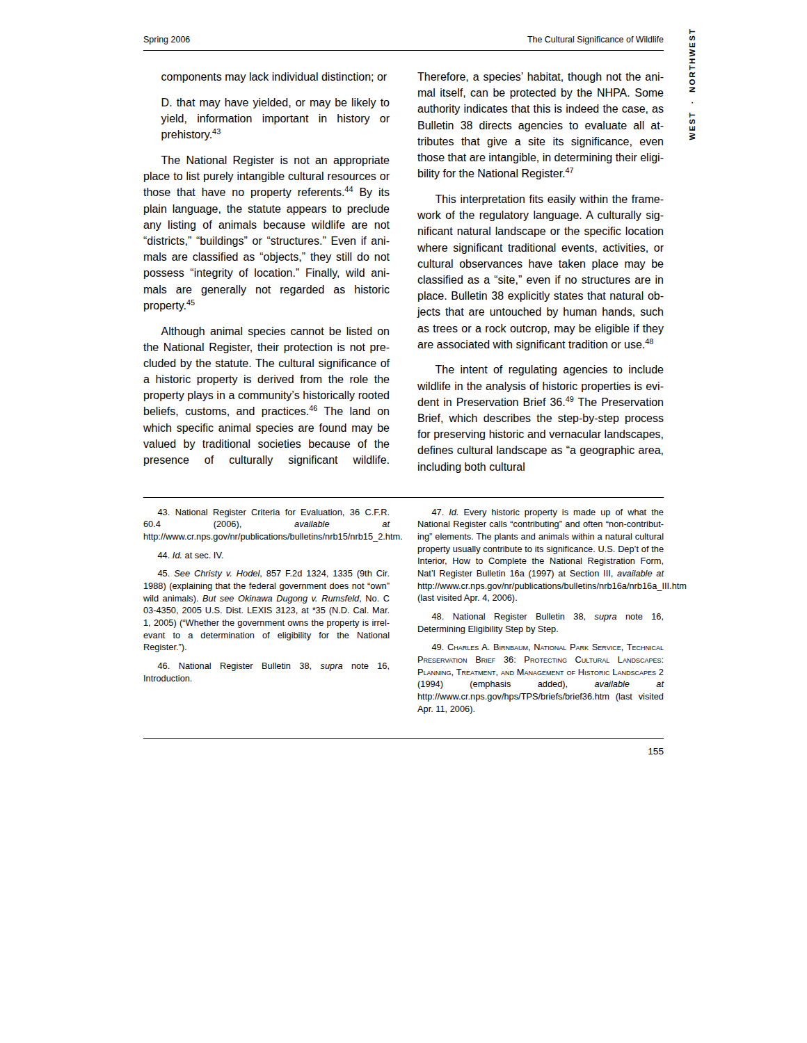WEST · NORTHWEST
Spring 2006 The Cultural Significance of Wildlife
components may lack individual distinction; or
D. that may have yielded, or may be likely to yield, information important in history or prehistory.43
The National Register is not an appropriate place to list purely intangible cultural resources or those that have no property referents.44 By its plain language, the statute appears to preclude any listing of animals because wildlife are not “districts,” “buildings” or “structures.” Even if animals are classified as “objects,” they still do not possess “integrity of location.” Finally, wild animals are generally not regarded as historic property.45
Although animal species cannot be listed on the National Register, their protection is not precluded by the statute. The cultural significance of a historic property is derived from the role the property plays in a community’s historically rooted beliefs, customs, and practices.46 The land on which specific animal species are found may be valued by traditional societies because of the presence of culturally significant wildlife. Therefore, a species’ habitat, though not the animal itself, can be protected by the NHPA. Some authority indicates that this is indeed the case, as Bulletin 38 directs agencies to evaluate all attributes that give a site its significance, even those that are intangible, in determining their eligibility for the National Register.47
This interpretation fits easily within the framework of the regulatory language. A culturally significant natural landscape or the specific location where significant traditional events, activities, or cultural observances have taken place may be classified as a “site,” even if no structures are in place. Bulletin 38 explicitly states that natural objects that are untouched by human hands, such as trees or a rock outcrop, may be eligible if they are associated with significant tradition or use.48
The intent of regulating agencies to include wildlife in the analysis of historic properties is evident in Preservation Brief 36.49 The Preservation Brief, which describes the step-by-step process for preserving historic and vernacular landscapes, defines cultural landscape as “a geographic area, including both cultural
43. National Register Criteria for Evaluation, 36 C.F.R. 60.4 (2006), available at http://www.cr.nps.gov/nr/publications/bulletins/nrb15/nrb15_2.htm.
44. Id. at sec. IV.
45. See Christy v. Hodel, 857 F.2d 1324, 1335 (9th Cir. 1988) (explaining that the federal government does not “own” wild animals). But see Okinawa Dugong v. Rumsfeld, No. C 03-4350, 2005 U.S. Dist. LEXIS 3123, at *35 (N.D. Cal. Mar. 1, 2005) (“Whether the government owns the property is irrelevant to a determination of eligibility for the National Register.”).
46. National Register Bulletin 38, supra note 16, Introduction.
47. Id. Every historic property is made up of what the National Register calls “contributing” and often “non-contributing” elements. The plants and animals within a natural cultural property usually contribute to its significance. U.S. Dep’t of the Interior, How to Complete the National Registration Form, Nat’l Register Bulletin 16a (1997) at Section III, available at http://www.cr.nps.gov/nr/publications/bulletins/nrb16a/nrb16a_III.htm (last visited Apr. 4, 2006).
48. National Register Bulletin 38, supra note 16, Determining Eligibility Step by Step.
49. Charles A. Birnbaum, National Park Service, Technical Preservation Brief 36: Protecting Cultural Landscapes: Planning, Treatment, and Management of Historic Landscapes 2 (1994) (emphasis added), available at http://www.cr.nps.gov/hps/TPS/briefs/brief36.htm (last visited Apr. 11, 2006).
155